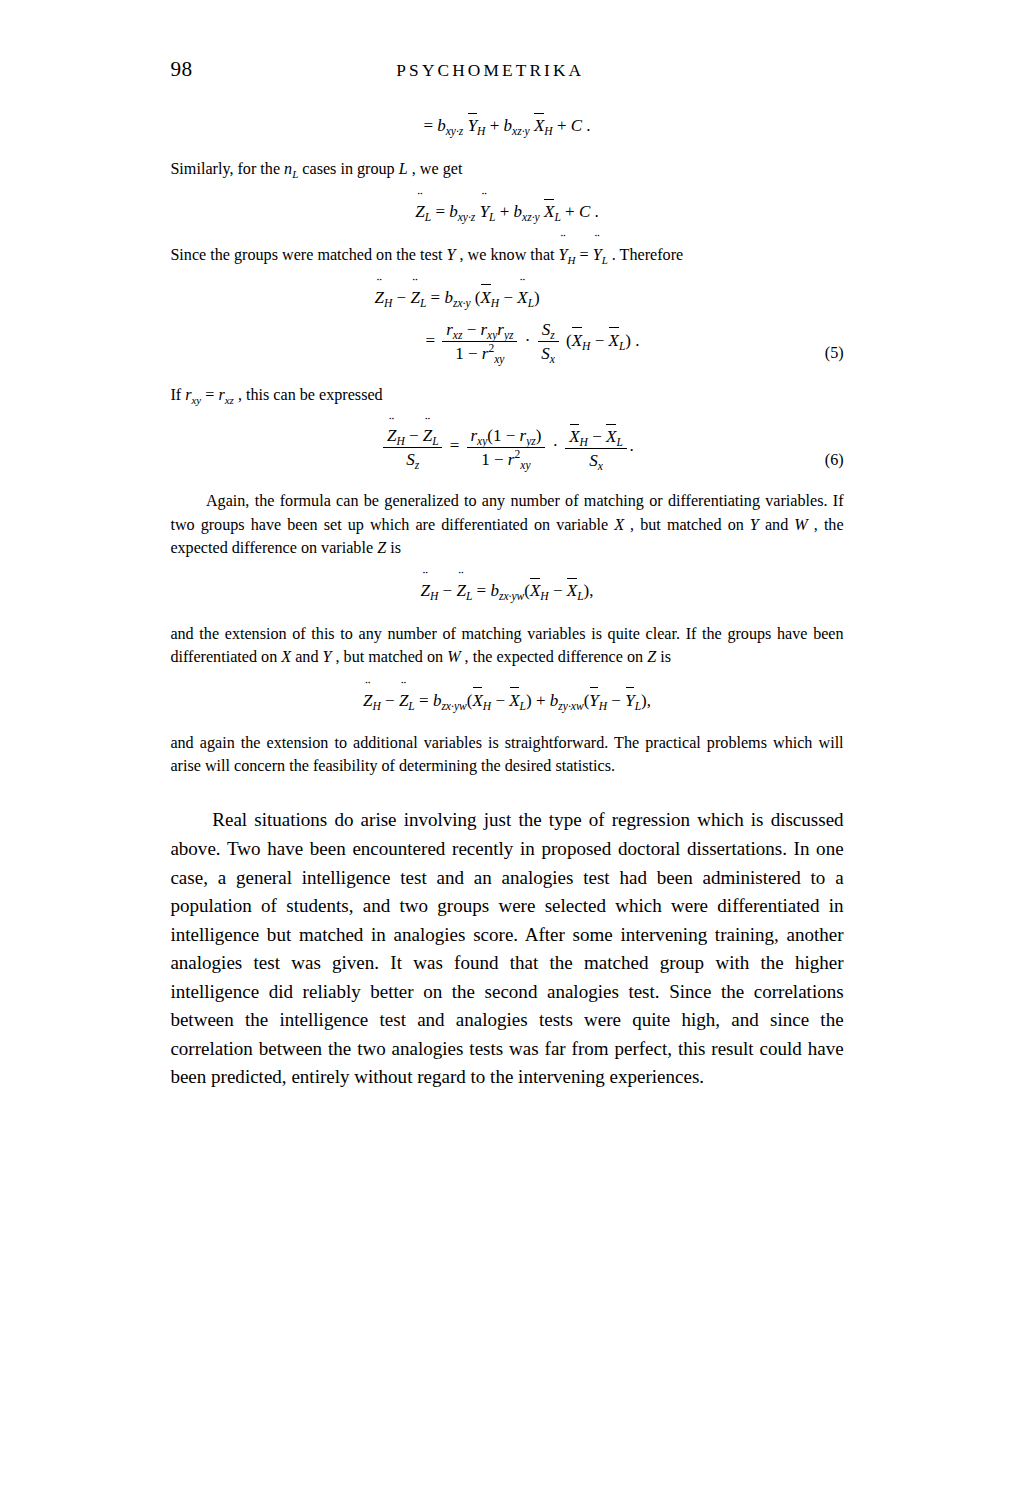98 PSYCHOMETRIKA
= bxy·z YH + bxz·y XH + C .
Similarly, for the nL cases in group L , we get
ZL = bxy·z YL + bxz·y XL + C .
Since the groups were matched on the test Y , we know that YH = YL . Therefore
ZH − ZL = bzx·y (XH − XL) = rxz − rxyryz 1 − r2xy · Sz Sx (XH − XL) . (5)
If rxy = rxz , this can be expressed
ZH − ZL Sz = rxy(1 − ryz) 1 − r2xy · XH − XL Sx. (6)
Again, the formula can be generalized to any number of matching or differentiating variables. If two groups have been set up which are differentiated on variable X , but matched on Y and W , the expected difference on variable Z is
ZH − ZL = bzx·yw(XH − XL),
and the extension of this to any number of matching variables is quite clear. If the groups have been differentiated on X and Y , but matched on W , the expected difference on Z is
ZH − ZL = bzx·yw(XH − XL) + bzy·xw(YH − YL),
and again the extension to additional variables is straightforward. The practical problems which will arise will concern the feasibility of determining the desired statistics.
Real situations do arise involving just the type of regression which is discussed above. Two have been encountered recently in proposed doctoral dissertations. In one case, a general intelligence test and an analogies test had been administered to a population of students, and two groups were selected which were differentiated in intelligence but matched in analogies score. After some intervening training, another analogies test was given. It was found that the matched group with the higher intelligence did reliably better on the second analogies test. Since the correlations between the intelligence test and analogies tests were quite high, and since the correlation between the two analogies tests was far from perfect, this result could have been predicted, entirely without regard to the intervening experiences.